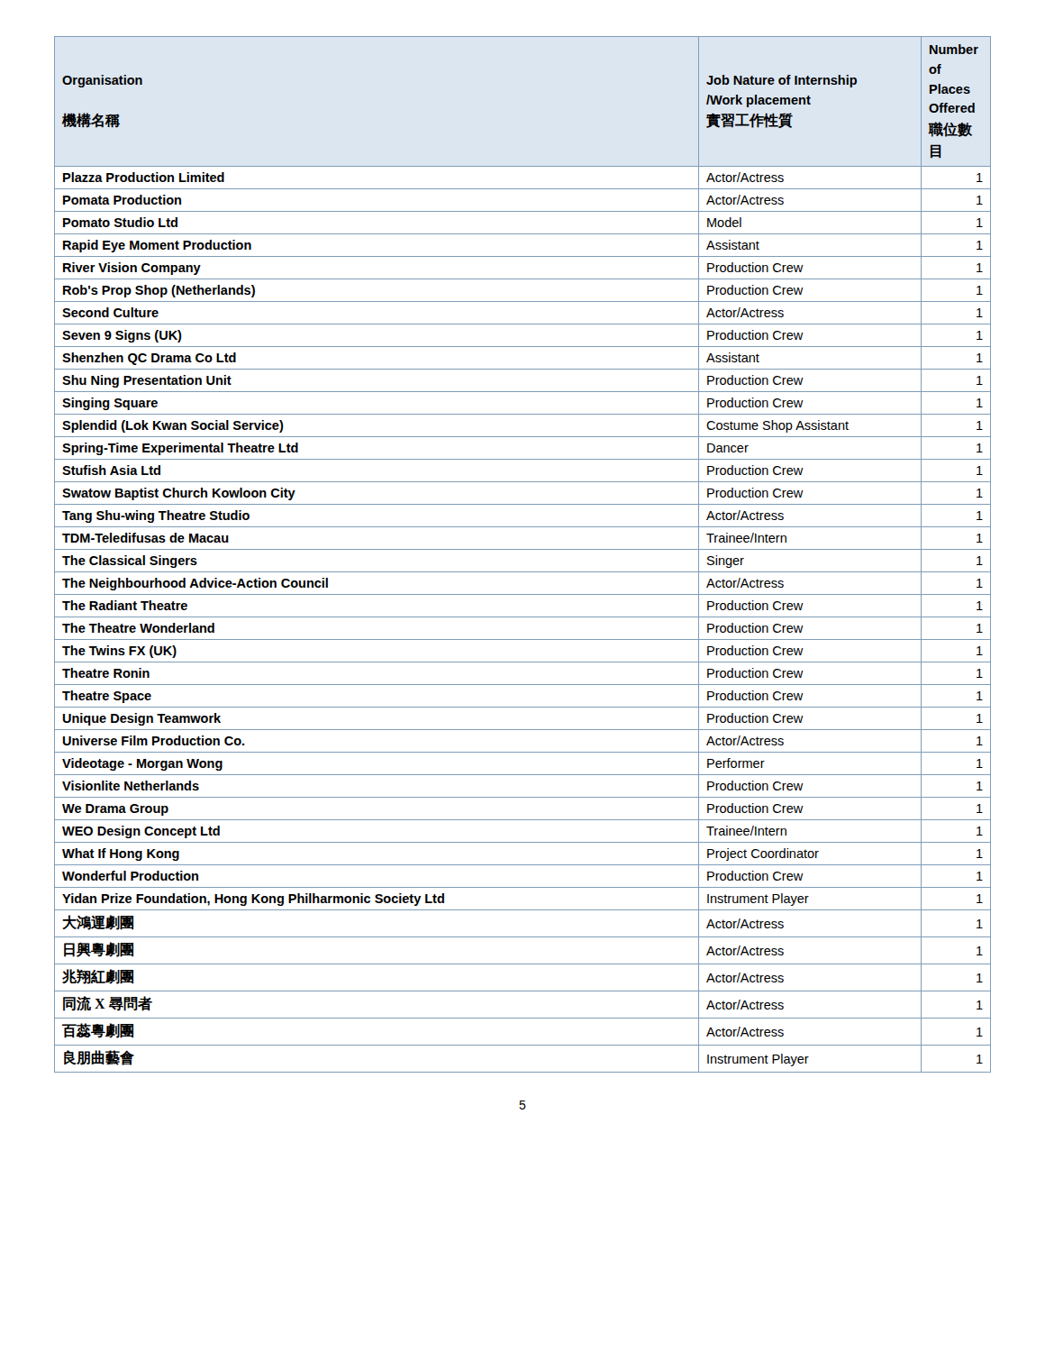| Organisation 機構名稱 | Job Nature of Internship /Work placement 實習工作性質 | Number of Places Offered 職位數目 |
| --- | --- | --- |
| Plazza Production Limited | Actor/Actress | 1 |
| Pomata Production | Actor/Actress | 1 |
| Pomato Studio Ltd | Model | 1 |
| Rapid Eye Moment Production | Assistant | 1 |
| River Vision Company | Production Crew | 1 |
| Rob's Prop Shop (Netherlands) | Production Crew | 1 |
| Second Culture | Actor/Actress | 1 |
| Seven 9 Signs (UK) | Production Crew | 1 |
| Shenzhen QC Drama Co Ltd | Assistant | 1 |
| Shu Ning Presentation Unit | Production Crew | 1 |
| Singing Square | Production Crew | 1 |
| Splendid (Lok Kwan Social Service) | Costume Shop Assistant | 1 |
| Spring-Time Experimental Theatre Ltd | Dancer | 1 |
| Stufish Asia Ltd | Production Crew | 1 |
| Swatow Baptist Church Kowloon City | Production Crew | 1 |
| Tang Shu-wing Theatre Studio | Actor/Actress | 1 |
| TDM-Teledifusas de Macau | Trainee/Intern | 1 |
| The Classical Singers | Singer | 1 |
| The Neighbourhood Advice-Action Council | Actor/Actress | 1 |
| The Radiant Theatre | Production Crew | 1 |
| The Theatre Wonderland | Production Crew | 1 |
| The Twins FX (UK) | Production Crew | 1 |
| Theatre Ronin | Production Crew | 1 |
| Theatre Space | Production Crew | 1 |
| Unique Design Teamwork | Production Crew | 1 |
| Universe Film Production Co. | Actor/Actress | 1 |
| Videotage - Morgan Wong | Performer | 1 |
| Visionlite Netherlands | Production Crew | 1 |
| We Drama Group | Production Crew | 1 |
| WEO Design Concept Ltd | Trainee/Intern | 1 |
| What If Hong Kong | Project Coordinator | 1 |
| Wonderful Production | Production Crew | 1 |
| Yidan Prize Foundation, Hong Kong Philharmonic Society Ltd | Instrument Player | 1 |
| 大鴻運劇團 | Actor/Actress | 1 |
| 日興粵劇團 | Actor/Actress | 1 |
| 兆翔紅劇團 | Actor/Actress | 1 |
| 同流 X 尋問者 | Actor/Actress | 1 |
| 百蕊粵劇團 | Actor/Actress | 1 |
| 良朋曲藝會 | Instrument Player | 1 |
5